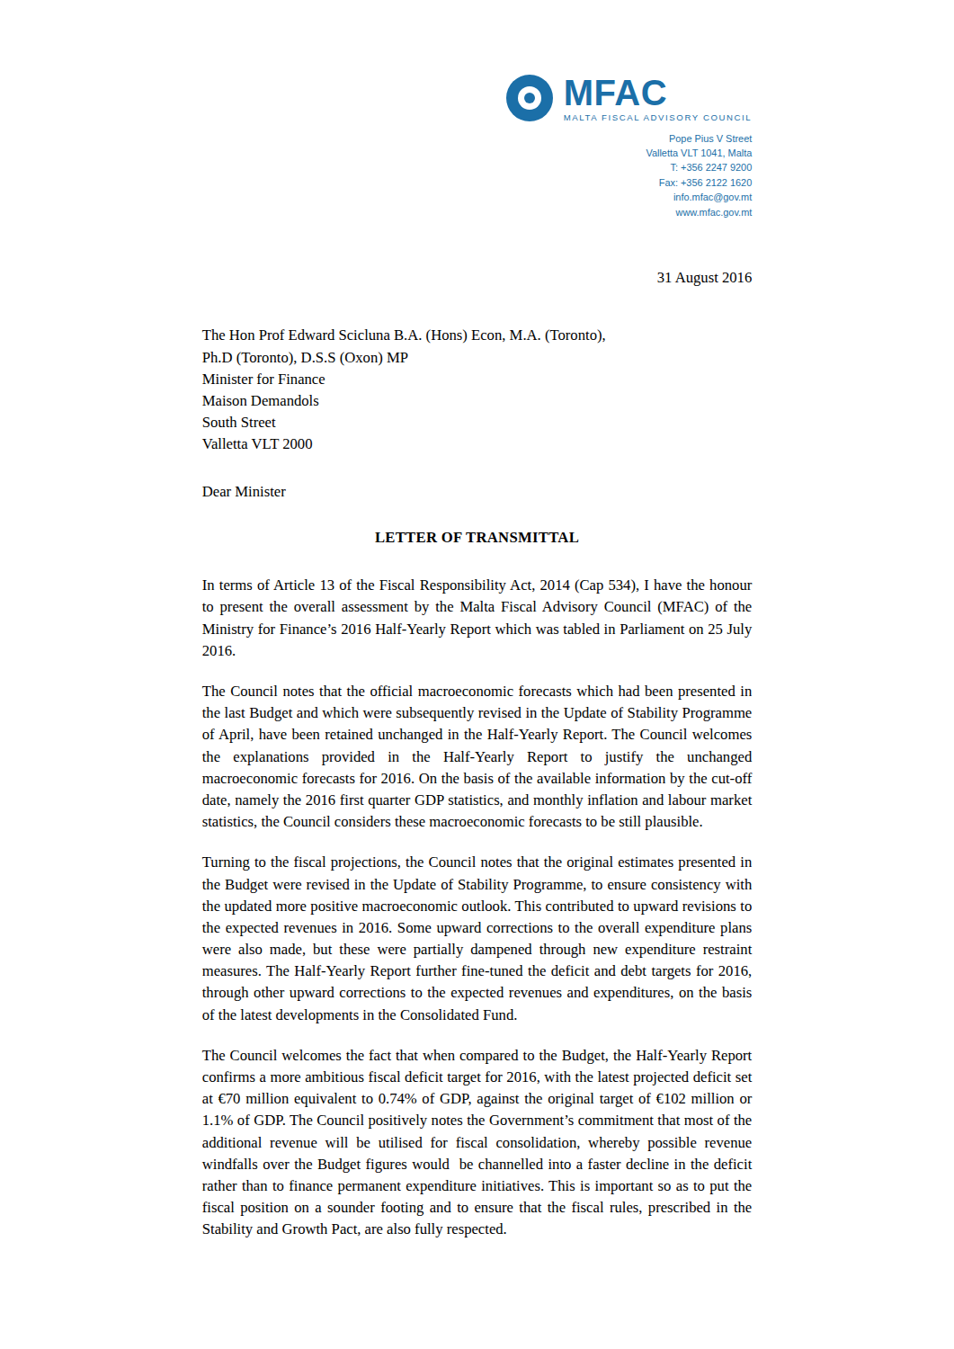MFAC MALTA FISCAL ADVISORY COUNCIL
Pope Pius V Street
Valletta VLT 1041, Malta
T: +356 2247 9200
Fax: +356 2122 1620
info.mfac@gov.mt
www.mfac.gov.mt
31 August 2016
The Hon Prof Edward Scicluna B.A. (Hons) Econ, M.A. (Toronto),
Ph.D (Toronto), D.S.S (Oxon) MP
Minister for Finance
Maison Demandols
South Street
Valletta VLT 2000
Dear Minister
LETTER OF TRANSMITTAL
In terms of Article 13 of the Fiscal Responsibility Act, 2014 (Cap 534), I have the honour to present the overall assessment by the Malta Fiscal Advisory Council (MFAC) of the Ministry for Finance’s 2016 Half-Yearly Report which was tabled in Parliament on 25 July 2016.
The Council notes that the official macroeconomic forecasts which had been presented in the last Budget and which were subsequently revised in the Update of Stability Programme of April, have been retained unchanged in the Half-Yearly Report. The Council welcomes the explanations provided in the Half-Yearly Report to justify the unchanged macroeconomic forecasts for 2016. On the basis of the available information by the cut-off date, namely the 2016 first quarter GDP statistics, and monthly inflation and labour market statistics, the Council considers these macroeconomic forecasts to be still plausible.
Turning to the fiscal projections, the Council notes that the original estimates presented in the Budget were revised in the Update of Stability Programme, to ensure consistency with the updated more positive macroeconomic outlook. This contributed to upward revisions to the expected revenues in 2016. Some upward corrections to the overall expenditure plans were also made, but these were partially dampened through new expenditure restraint measures. The Half-Yearly Report further fine-tuned the deficit and debt targets for 2016, through other upward corrections to the expected revenues and expenditures, on the basis of the latest developments in the Consolidated Fund.
The Council welcomes the fact that when compared to the Budget, the Half-Yearly Report confirms a more ambitious fiscal deficit target for 2016, with the latest projected deficit set at €70 million equivalent to 0.74% of GDP, against the original target of €102 million or 1.1% of GDP. The Council positively notes the Government’s commitment that most of the additional revenue will be utilised for fiscal consolidation, whereby possible revenue windfalls over the Budget figures would be channelled into a faster decline in the deficit rather than to finance permanent expenditure initiatives. This is important so as to put the fiscal position on a sounder footing and to ensure that the fiscal rules, prescribed in the Stability and Growth Pact, are also fully respected.